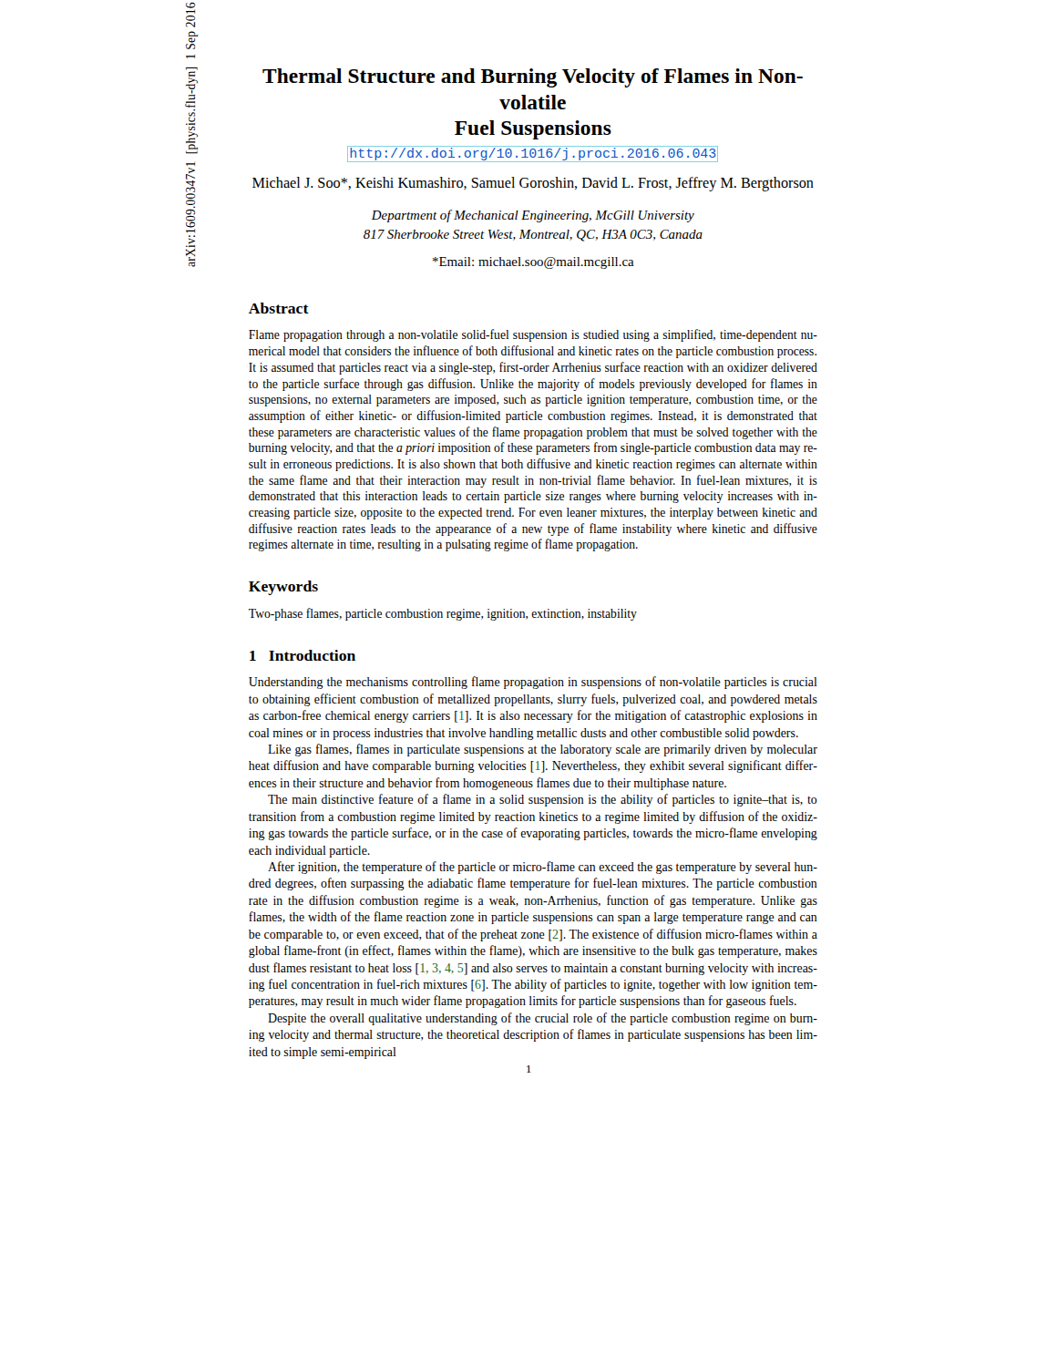arXiv:1609.00347v1 [physics.flu-dyn] 1 Sep 2016
Thermal Structure and Burning Velocity of Flames in Non-volatile
Fuel Suspensions
http://dx.doi.org/10.1016/j.proci.2016.06.043
Michael J. Soo*, Keishi Kumashiro, Samuel Goroshin, David L. Frost, Jeffrey M. Bergthorson
Department of Mechanical Engineering, McGill University
817 Sherbrooke Street West, Montreal, QC, H3A 0C3, Canada
*Email: michael.soo@mail.mcgill.ca
Abstract
Flame propagation through a non-volatile solid-fuel suspension is studied using a simplified, time-dependent numerical model that considers the influence of both diffusional and kinetic rates on the particle combustion process. It is assumed that particles react via a single-step, first-order Arrhenius surface reaction with an oxidizer delivered to the particle surface through gas diffusion. Unlike the majority of models previously developed for flames in suspensions, no external parameters are imposed, such as particle ignition temperature, combustion time, or the assumption of either kinetic- or diffusion-limited particle combustion regimes. Instead, it is demonstrated that these parameters are characteristic values of the flame propagation problem that must be solved together with the burning velocity, and that the a priori imposition of these parameters from single-particle combustion data may result in erroneous predictions. It is also shown that both diffusive and kinetic reaction regimes can alternate within the same flame and that their interaction may result in non-trivial flame behavior. In fuel-lean mixtures, it is demonstrated that this interaction leads to certain particle size ranges where burning velocity increases with increasing particle size, opposite to the expected trend. For even leaner mixtures, the interplay between kinetic and diffusive reaction rates leads to the appearance of a new type of flame instability where kinetic and diffusive regimes alternate in time, resulting in a pulsating regime of flame propagation.
Keywords
Two-phase flames, particle combustion regime, ignition, extinction, instability
1 Introduction
Understanding the mechanisms controlling flame propagation in suspensions of non-volatile particles is crucial to obtaining efficient combustion of metallized propellants, slurry fuels, pulverized coal, and powdered metals as carbon-free chemical energy carriers [1]. It is also necessary for the mitigation of catastrophic explosions in coal mines or in process industries that involve handling metallic dusts and other combustible solid powders.
Like gas flames, flames in particulate suspensions at the laboratory scale are primarily driven by molecular heat diffusion and have comparable burning velocities [1]. Nevertheless, they exhibit several significant differences in their structure and behavior from homogeneous flames due to their multiphase nature.
The main distinctive feature of a flame in a solid suspension is the ability of particles to ignite–that is, to transition from a combustion regime limited by reaction kinetics to a regime limited by diffusion of the oxidizing gas towards the particle surface, or in the case of evaporating particles, towards the micro-flame enveloping each individual particle.
After ignition, the temperature of the particle or micro-flame can exceed the gas temperature by several hundred degrees, often surpassing the adiabatic flame temperature for fuel-lean mixtures. The particle combustion rate in the diffusion combustion regime is a weak, non-Arrhenius, function of gas temperature. Unlike gas flames, the width of the flame reaction zone in particle suspensions can span a large temperature range and can be comparable to, or even exceed, that of the preheat zone [2]. The existence of diffusion micro-flames within a global flame-front (in effect, flames within the flame), which are insensitive to the bulk gas temperature, makes dust flames resistant to heat loss [1, 3, 4, 5] and also serves to maintain a constant burning velocity with increasing fuel concentration in fuel-rich mixtures [6]. The ability of particles to ignite, together with low ignition temperatures, may result in much wider flame propagation limits for particle suspensions than for gaseous fuels.
Despite the overall qualitative understanding of the crucial role of the particle combustion regime on burning velocity and thermal structure, the theoretical description of flames in particulate suspensions has been limited to simple semi-empirical
1